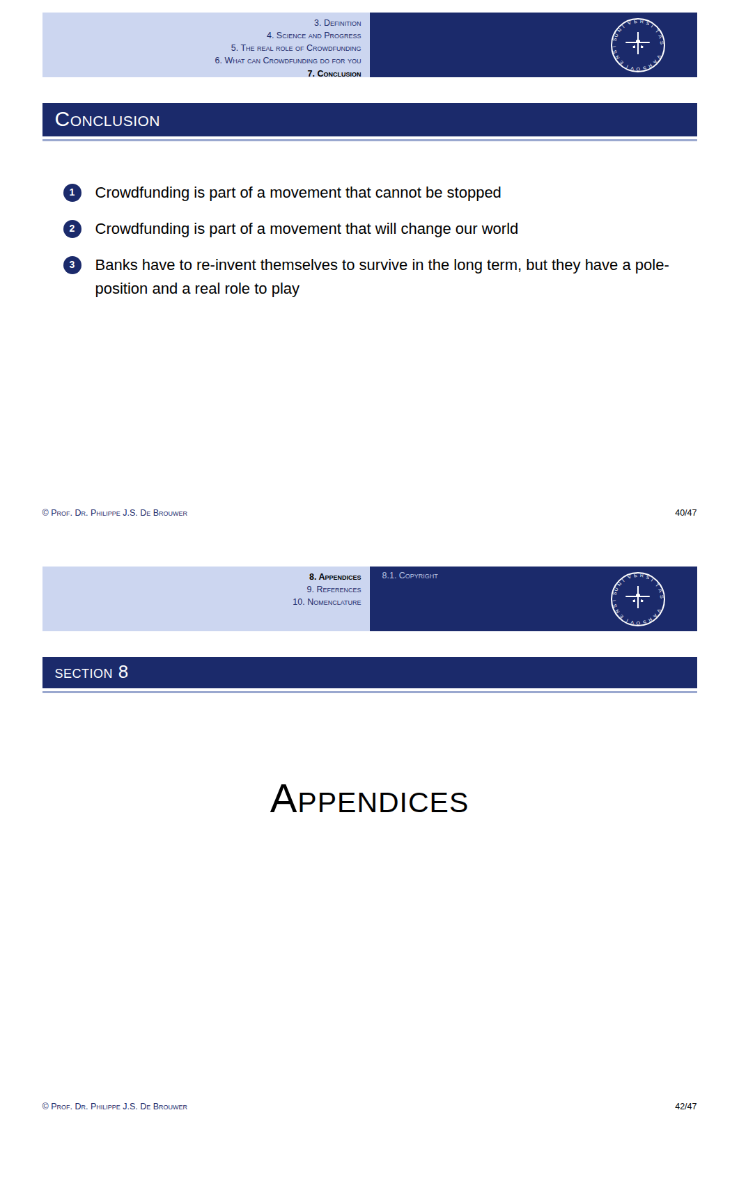3. Definition
4. Science and Progress
5. The real role of Crowdfunding
6. What can Crowdfunding do for you
7. Conclusion
U N I V E R S I T A S V A R S O V I E N S I S
Conclusion
1 Crowdfunding is part of a movement that cannot be stopped
2 Crowdfunding is part of a movement that will change our world
3 Banks have to re-invent themselves to survive in the long term, but they have a pole-position and a real role to play
© Prof. Dr. Philippe J.S. De Brouwer
40/47
8. Appendices
9. References
10. Nomenclature
8.1. Copyright
U N I V E R S I T A S V A R S O V I E N S I S
section 8
Appendices
© Prof. Dr. Philippe J.S. De Brouwer
42/47